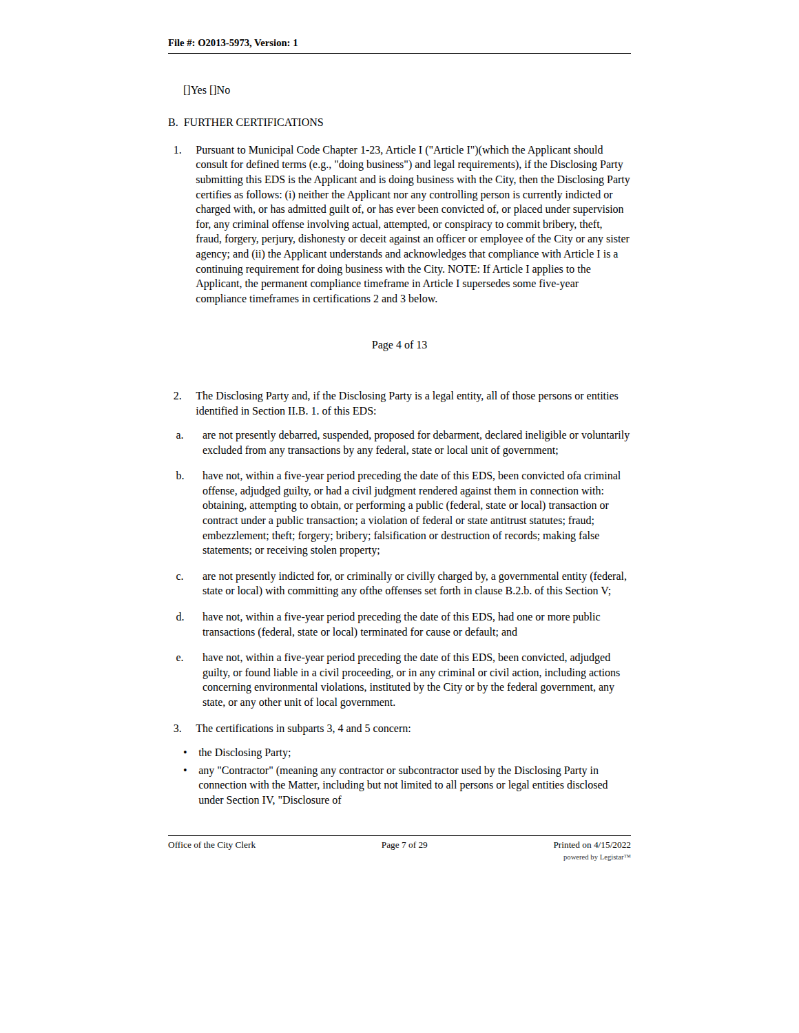File #: O2013-5973, Version: 1
[]Yes []No
B. FURTHER CERTIFICATIONS
1. Pursuant to Municipal Code Chapter 1-23, Article I ("Article I")(which the Applicant should consult for defined terms (e.g., "doing business") and legal requirements), if the Disclosing Party submitting this EDS is the Applicant and is doing business with the City, then the Disclosing Party certifies as follows: (i) neither the Applicant nor any controlling person is currently indicted or charged with, or has admitted guilt of, or has ever been convicted of, or placed under supervision for, any criminal offense involving actual, attempted, or conspiracy to commit bribery, theft, fraud, forgery, perjury, dishonesty or deceit against an officer or employee of the City or any sister agency; and (ii) the Applicant understands and acknowledges that compliance with Article I is a continuing requirement for doing business with the City. NOTE: If Article I applies to the Applicant, the permanent compliance timeframe in Article I supersedes some five-year compliance timeframes in certifications 2 and 3 below.
Page 4 of 13
2. The Disclosing Party and, if the Disclosing Party is a legal entity, all of those persons or entities identified in Section II.B. 1. of this EDS:
a. are not presently debarred, suspended, proposed for debarment, declared ineligible or voluntarily excluded from any transactions by any federal, state or local unit of government;
b. have not, within a five-year period preceding the date of this EDS, been convicted ofa criminal offense, adjudged guilty, or had a civil judgment rendered against them in connection with: obtaining, attempting to obtain, or performing a public (federal, state or local) transaction or contract under a public transaction; a violation of federal or state antitrust statutes; fraud; embezzlement; theft; forgery; bribery; falsification or destruction of records; making false statements; or receiving stolen property;
c. are not presently indicted for, or criminally or civilly charged by, a governmental entity (federal, state or local) with committing any ofthe offenses set forth in clause B.2.b. of this Section V;
d. have not, within a five-year period preceding the date of this EDS, had one or more public transactions (federal, state or local) terminated for cause or default; and
e. have not, within a five-year period preceding the date of this EDS, been convicted, adjudged guilty, or found liable in a civil proceeding, or in any criminal or civil action, including actions concerning environmental violations, instituted by the City or by the federal government, any state, or any other unit of local government.
3. The certifications in subparts 3, 4 and 5 concern:
the Disclosing Party;
any "Contractor" (meaning any contractor or subcontractor used by the Disclosing Party in connection with the Matter, including but not limited to all persons or legal entities disclosed under Section IV, "Disclosure of
Office of the City Clerk
Page 7 of 29
Printed on 4/15/2022
powered by Legistar™